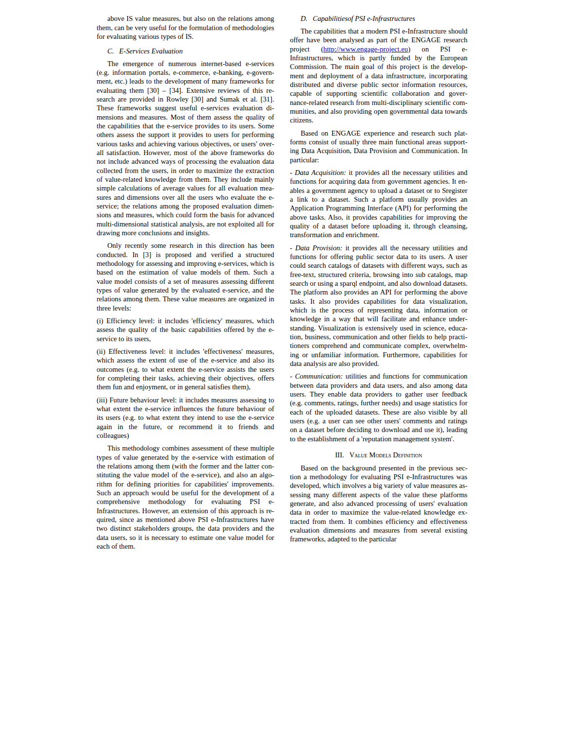above IS value measures, but also on the relations among them, can be very useful for the formulation of methodologies for evaluating various types of IS.
C. E-Services Evaluation
The emergence of numerous internet-based e-services (e.g. information portals, e-commerce, e-banking, e-government, etc.) leads to the development of many frameworks for evaluating them [30] – [34]. Extensive reviews of this research are provided in Rowley [30] and Sumak et al. [31]. These frameworks suggest useful e-services evaluation dimensions and measures. Most of them assess the quality of the capabilities that the e-service provides to its users. Some others assess the support it provides to users for performing various tasks and achieving various objectives, or users' overall satisfaction. However, most of the above frameworks do not include advanced ways of processing the evaluation data collected from the users, in order to maximize the extraction of value-related knowledge from them. They include mainly simple calculations of average values for all evaluation measures and dimensions over all the users who evaluate the e-service; the relations among the proposed evaluation dimensions and measures, which could form the basis for advanced multi-dimensional statistical analysis, are not exploited all for drawing more conclusions and insights.
Only recently some research in this direction has been conducted. In [3] is proposed and verified a structured methodology for assessing and improving e-services, which is based on the estimation of value models of them. Such a value model consists of a set of measures assessing different types of value generated by the evaluated e-service, and the relations among them. These value measures are organized in three levels:
(i) Efficiency level: it includes 'efficiency' measures, which assess the quality of the basic capabilities offered by the e-service to its users,
(ii) Effectiveness level: it includes 'effectiveness' measures, which assess the extent of use of the e-service and also its outcomes (e.g. to what extent the e-service assists the users for completing their tasks, achieving their objectives, offers them fun and enjoyment, or in general satisfies them),
(iii) Future behaviour level: it includes measures assessing to what extent the e-service influences the future behaviour of its users (e.g. to what extent they intend to use the e-service again in the future, or recommend it to friends and colleagues)
This methodology combines assessment of these multiple types of value generated by the e-service with estimation of the relations among them (with the former and the latter constituting the value model of the e-service), and also an algorithm for defining priorities for capabilities' improvements. Such an approach would be useful for the development of a comprehensive methodology for evaluating PSI e-Infrastructures. However, an extension of this approach is required, since as mentioned above PSI e-Infrastructures have two distinct stakeholders groups, the data providers and the data users, so it is necessary to estimate one value model for each of them.
D. Capabilitiesof PSI e-Infrastructures
The capabilities that a modern PSI e-Infrastructure should offer have been analysed as part of the ENGAGE research project (http://www.engage-project.eu) on PSI e-Infrastructures, which is partly funded by the European Commission. The main goal of this project is the development and deployment of a data infrastructure, incorporating distributed and diverse public sector information resources, capable of supporting scientific collaboration and governance-related research from multi-disciplinary scientific communities, and also providing open governmental data towards citizens.
Based on ENGAGE experience and research such platforms consist of usually three main functional areas supporting Data Acquisition, Data Provision and Communication. In particular:
- Data Acquisition: it provides all the necessary utilities and functions for acquiring data from government agencies. It enables a government agency to upload a dataset or to Sregister a link to a dataset. Such a platform usually provides an Application Programming Interface (API) for performing the above tasks. Also, it provides capabilities for improving the quality of a dataset before uploading it, through cleansing, transformation and enrichment.
- Data Provision: it provides all the necessary utilities and functions for offering public sector data to its users. A user could search catalogs of datasets with different ways, such as free-text, structured criteria, browsing into sub catalogs, map search or using a sparql endpoint, and also download datasets. The platform also provides an API for performing the above tasks. It also provides capabilities for data visualization, which is the process of representing data, information or knowledge in a way that will facilitate and enhance understanding. Visualization is extensively used in science, education, business, communication and other fields to help practitioners comprehend and communicate complex, overwhelming or unfamiliar information. Furthermore, capabilities for data analysis are also provided.
- Communication: utilities and functions for communication between data providers and data users, and also among data users. They enable data providers to gather user feedback (e.g. comments, ratings, further needs) and usage statistics for each of the uploaded datasets. These are also visible by all users (e.g. a user can see other users' comments and ratings on a dataset before deciding to download and use it), leading to the establishment of a 'reputation management system'.
III. Value Models Definition
Based on the background presented in the previous section a methodology for evaluating PSI e-Infrastructures was developed, which involves a big variety of value measures assessing many different aspects of the value these platforms generate, and also advanced processing of users' evaluation data in order to maximize the value-related knowledge extracted from them. It combines efficiency and effectiveness evaluation dimensions and measures from several existing frameworks, adapted to the particular